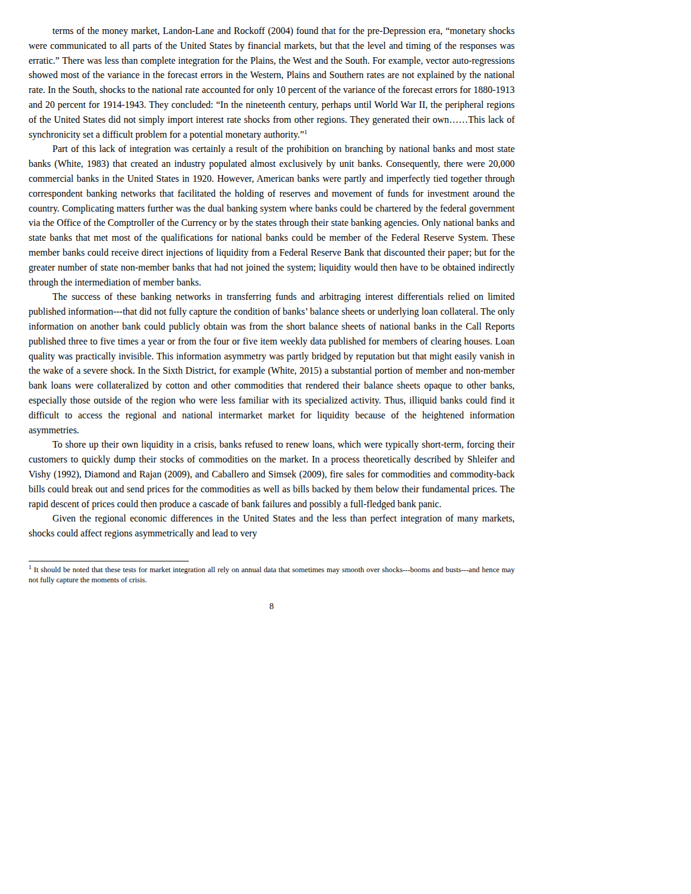terms of the money market, Landon-Lane and Rockoff (2004) found that for the pre-Depression era, “monetary shocks were communicated to all parts of the United States by financial markets, but that the level and timing of the responses was erratic.” There was less than complete integration for the Plains, the West and the South. For example, vector auto-regressions showed most of the variance in the forecast errors in the Western, Plains and Southern rates are not explained by the national rate. In the South, shocks to the national rate accounted for only 10 percent of the variance of the forecast errors for 1880-1913 and 20 percent for 1914-1943. They concluded: “In the nineteenth century, perhaps until World War II, the peripheral regions of the United States did not simply import interest rate shocks from other regions. They generated their own……This lack of synchronicity set a difficult problem for a potential monetary authority.”1
Part of this lack of integration was certainly a result of the prohibition on branching by national banks and most state banks (White, 1983) that created an industry populated almost exclusively by unit banks. Consequently, there were 20,000 commercial banks in the United States in 1920. However, American banks were partly and imperfectly tied together through correspondent banking networks that facilitated the holding of reserves and movement of funds for investment around the country. Complicating matters further was the dual banking system where banks could be chartered by the federal government via the Office of the Comptroller of the Currency or by the states through their state banking agencies. Only national banks and state banks that met most of the qualifications for national banks could be member of the Federal Reserve System. These member banks could receive direct injections of liquidity from a Federal Reserve Bank that discounted their paper; but for the greater number of state non-member banks that had not joined the system; liquidity would then have to be obtained indirectly through the intermediation of member banks.
The success of these banking networks in transferring funds and arbitraging interest differentials relied on limited published information---that did not fully capture the condition of banks’ balance sheets or underlying loan collateral. The only information on another bank could publicly obtain was from the short balance sheets of national banks in the Call Reports published three to five times a year or from the four or five item weekly data published for members of clearing houses. Loan quality was practically invisible. This information asymmetry was partly bridged by reputation but that might easily vanish in the wake of a severe shock. In the Sixth District, for example (White, 2015) a substantial portion of member and non-member bank loans were collateralized by cotton and other commodities that rendered their balance sheets opaque to other banks, especially those outside of the region who were less familiar with its specialized activity. Thus, illiquid banks could find it difficult to access the regional and national intermarket market for liquidity because of the heightened information asymmetries.
To shore up their own liquidity in a crisis, banks refused to renew loans, which were typically short-term, forcing their customers to quickly dump their stocks of commodities on the market. In a process theoretically described by Shleifer and Vishy (1992), Diamond and Rajan (2009), and Caballero and Simsek (2009), fire sales for commodities and commodity-back bills could break out and send prices for the commodities as well as bills backed by them below their fundamental prices. The rapid descent of prices could then produce a cascade of bank failures and possibly a full-fledged bank panic.
Given the regional economic differences in the United States and the less than perfect integration of many markets, shocks could affect regions asymmetrically and lead to very
1 It should be noted that these tests for market integration all rely on annual data that sometimes may smooth over shocks---booms and busts---and hence may not fully capture the moments of crisis.
8